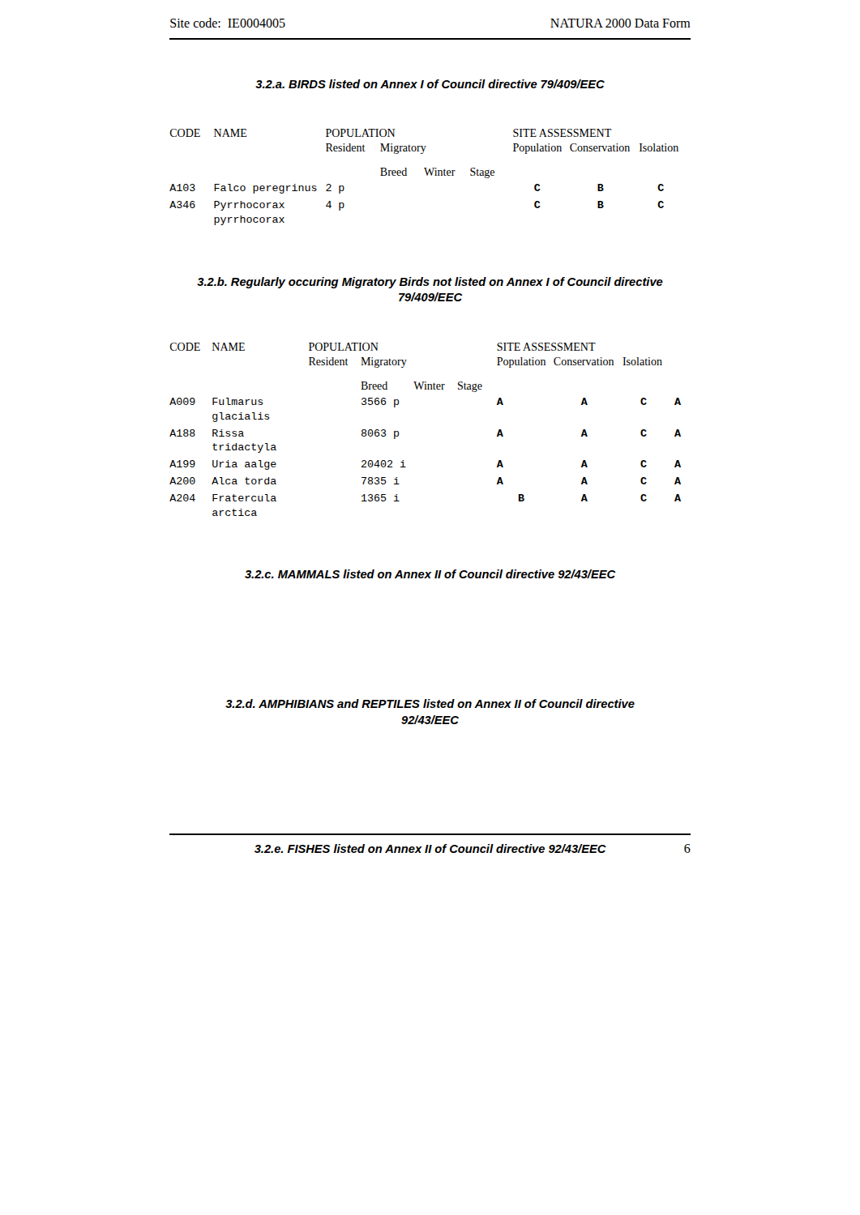Site code: IE0004005
NATURA 2000 Data Form
3.2.a. BIRDS listed on Annex I of Council directive 79/409/EEC
| CODE | NAME | POPULATION | SITE ASSESSMENT |
| --- | --- | --- | --- |
| | | Resident | Migratory | Population | Conservation | Isolation |
| | | | Breed | Winter | Stage | | | |
| A103 | Falco peregrinus | 2 p | | | | C | B | C |
| A346 | Pyrrhocorax pyrrhocorax | 4 p | | | | C | B | C |
3.2.b. Regularly occuring Migratory Birds not listed on Annex I of Council directive
79/409/EEC
| CODE | NAME | POPULATION | SITE ASSESSMENT | |
| --- | --- | --- | --- | --- |
| | | Resident | Migratory | Population | Conservation | Isolation | |
| | | | Breed | Winter | Stage | | | | |
| A009 | Fulmarus glacialis | | 3566 p | | | A | A | C | A |
| A188 | Rissa tridactyla | | 8063 p | | | A | A | C | A |
| A199 | Uria aalge | | 20402 i | | | A | A | C | A |
| A200 | Alca torda | | 7835 i | | | A | A | C | A |
| A204 | Fratercula arctica | | 1365 i | | | B | A | C | A |
3.2.c. MAMMALS listed on Annex II of Council directive 92/43/EEC
3.2.d. AMPHIBIANS and REPTILES listed on Annex II of Council directive
92/43/EEC
3.2.e. FISHES listed on Annex II of Council directive 92/43/EEC
6